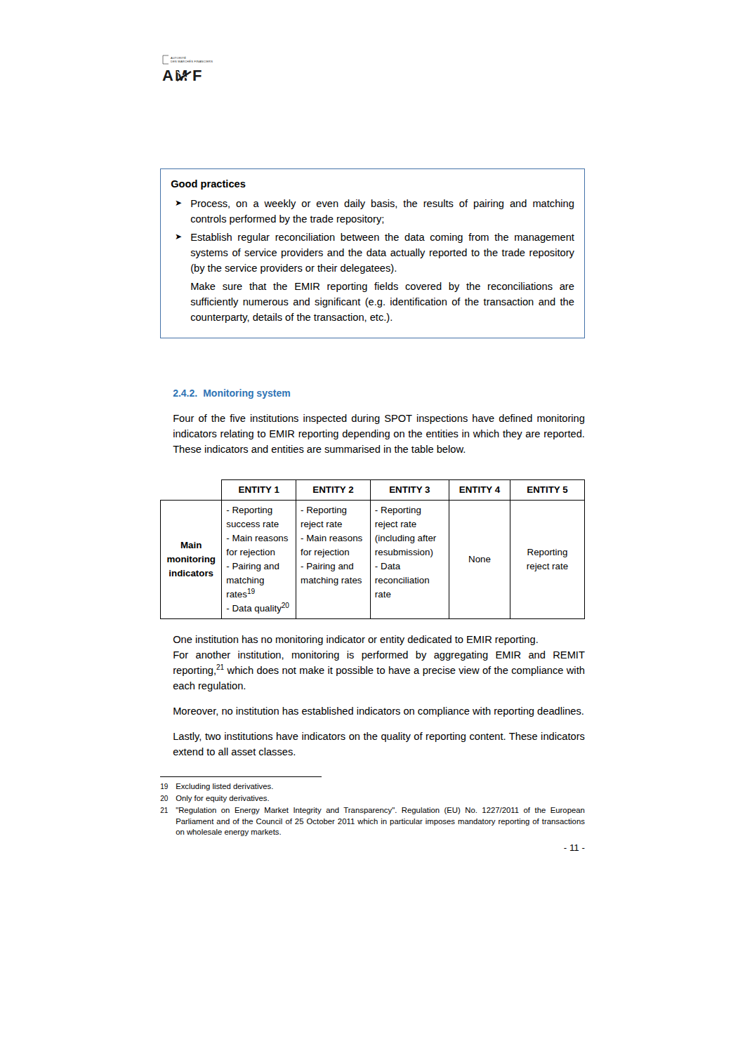AUTORITÉ DES MARCHÉS FINANCIERS A M F
Good practices
Process, on a weekly or even daily basis, the results of pairing and matching controls performed by the trade repository;
Establish regular reconciliation between the data coming from the management systems of service providers and the data actually reported to the trade repository (by the service providers or their delegatees).
Make sure that the EMIR reporting fields covered by the reconciliations are sufficiently numerous and significant (e.g. identification of the transaction and the counterparty, details of the transaction, etc.).
2.4.2. Monitoring system
Four of the five institutions inspected during SPOT inspections have defined monitoring indicators relating to EMIR reporting depending on the entities in which they are reported. These indicators and entities are summarised in the table below.
| | ENTITY 1 | ENTITY 2 | ENTITY 3 | ENTITY 4 | ENTITY 5 |
| --- | --- | --- | --- | --- | --- |
| Main monitoring indicators | - Reporting success rate - Main reasons for rejection - Pairing and matching rates 19 - Data quality 20 | - Reporting reject rate - Main reasons for rejection - Pairing and matching rates | - Reporting reject rate (including after resubmission) - Data reconciliation rate | None | Reporting reject rate |
One institution has no monitoring indicator or entity dedicated to EMIR reporting.
For another institution, monitoring is performed by aggregating EMIR and REMIT reporting,21 which does not make it possible to have a precise view of the compliance with each regulation.
Moreover, no institution has established indicators on compliance with reporting deadlines.
Lastly, two institutions have indicators on the quality of reporting content. These indicators extend to all asset classes.
19 Excluding listed derivatives.
20 Only for equity derivatives.
21 "Regulation on Energy Market Integrity and Transparency". Regulation (EU) No. 1227/2011 of the European Parliament and of the Council of 25 October 2011 which in particular imposes mandatory reporting of transactions on wholesale energy markets.
- 11 -